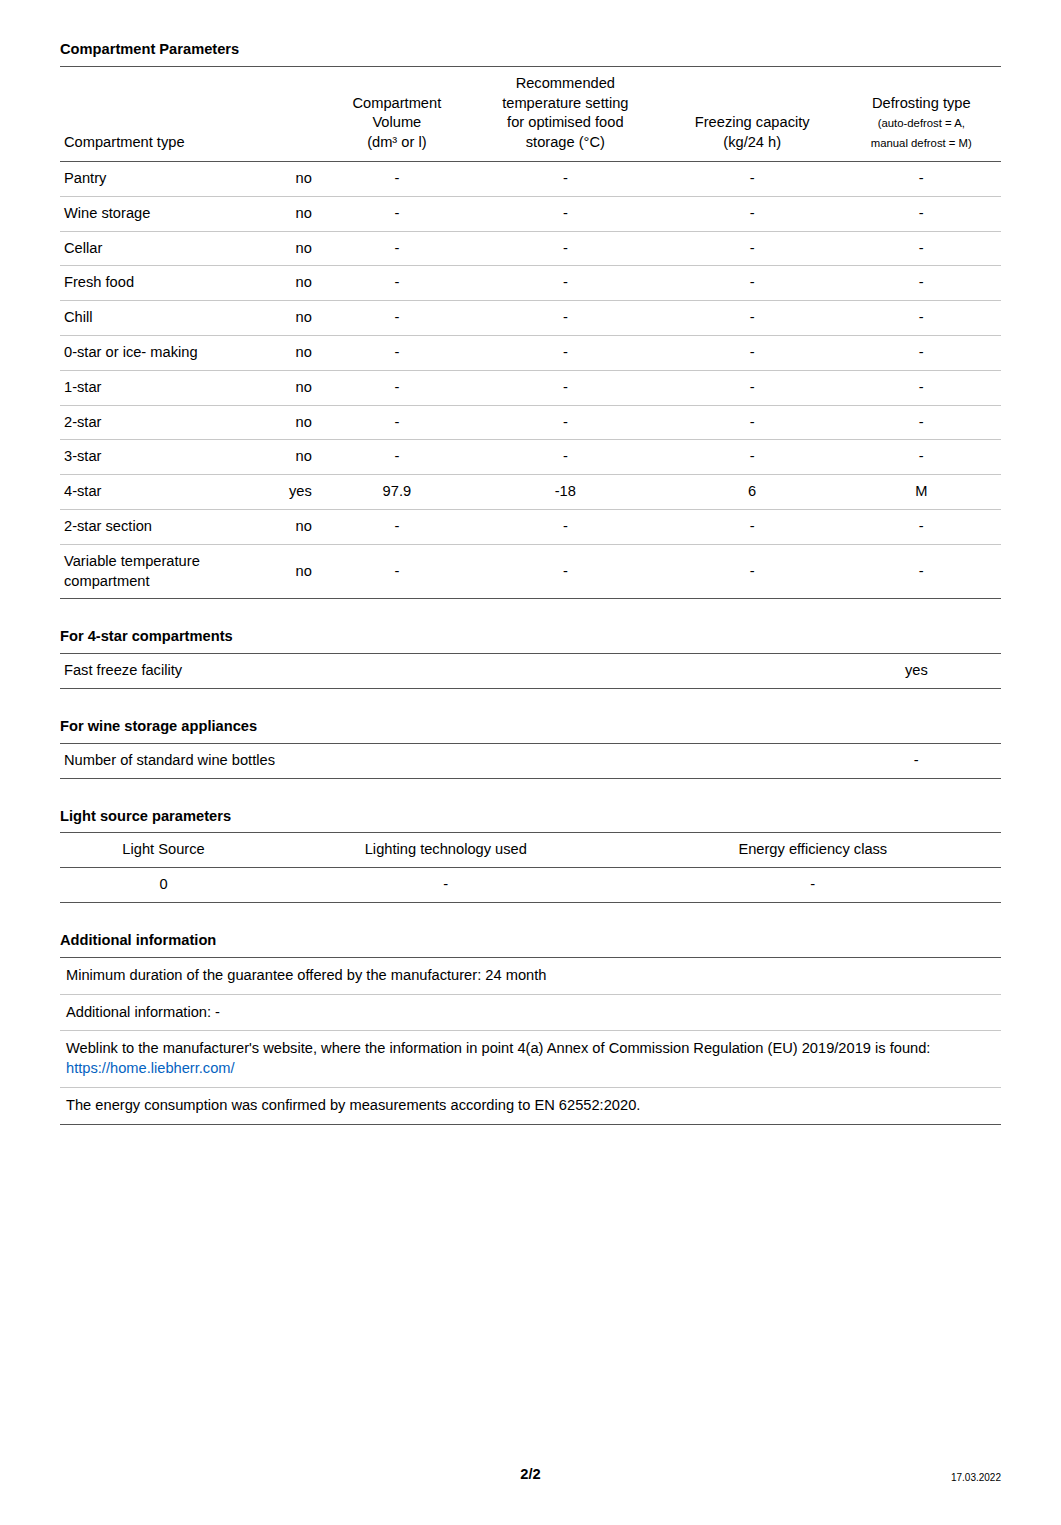Compartment Parameters
| Compartment type | Compartment Volume (dm³ or l) | Recommended temperature setting for optimised food storage (°C) | Freezing capacity (kg/24 h) | Defrosting type (auto-defrost = A, manual defrost = M) |
| --- | --- | --- | --- | --- |
| Pantry | no | - | - | - | - |
| Wine storage | no | - | - | - | - |
| Cellar | no | - | - | - | - |
| Fresh food | no | - | - | - | - |
| Chill | no | - | - | - | - |
| 0-star or ice- making | no | - | - | - | - |
| 1-star | no | - | - | - | - |
| 2-star | no | - | - | - | - |
| 3-star | no | - | - | - | - |
| 4-star | yes | 97.9 | -18 | 6 | M |
| 2-star section | no | - | - | - | - |
| Variable temperature compartment | no | - | - | - | - |
For 4-star compartments
| Fast freeze facility | yes |
For wine storage appliances
| Number of standard wine bottles | - |
Light source parameters
| Light Source | Lighting technology used | Energy efficiency class |
| --- | --- | --- |
| 0 | - | - |
Additional information
| Minimum duration of the guarantee offered by the manufacturer: 24 month |
| Additional information: - |
| Weblink to the manufacturer's website, where the information in point 4(a) Annex of Commission Regulation (EU) 2019/2019 is found: https://home.liebherr.com/ |
| The energy consumption was confirmed by measurements according to EN 62552:2020. |
2/2 17.03.2022